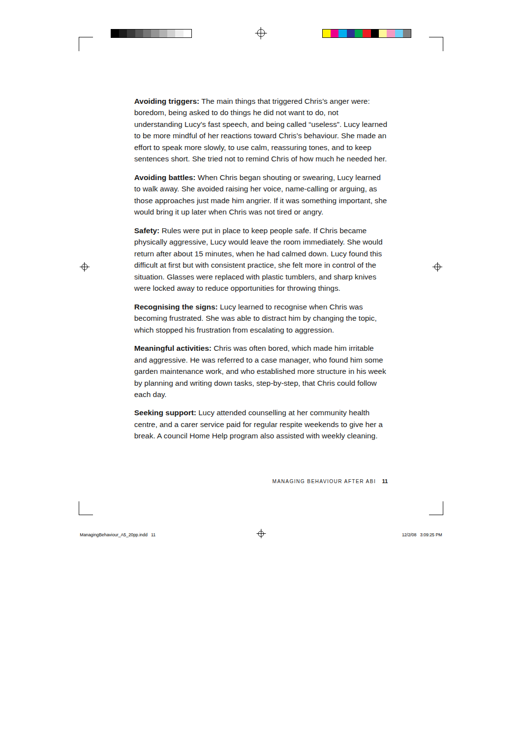Avoiding triggers: The main things that triggered Chris’s anger were: boredom, being asked to do things he did not want to do, not understanding Lucy’s fast speech, and being called “useless”. Lucy learned to be more mindful of her reactions toward Chris’s behaviour. She made an effort to speak more slowly, to use calm, reassuring tones, and to keep sentences short. She tried not to remind Chris of how much he needed her.
Avoiding battles: When Chris began shouting or swearing, Lucy learned to walk away. She avoided raising her voice, name-calling or arguing, as those approaches just made him angrier. If it was something important, she would bring it up later when Chris was not tired or angry.
Safety: Rules were put in place to keep people safe. If Chris became physically aggressive, Lucy would leave the room immediately. She would return after about 15 minutes, when he had calmed down. Lucy found this difficult at first but with consistent practice, she felt more in control of the situation. Glasses were replaced with plastic tumblers, and sharp knives were locked away to reduce opportunities for throwing things.
Recognising the signs: Lucy learned to recognise when Chris was becoming frustrated. She was able to distract him by changing the topic, which stopped his frustration from escalating to aggression.
Meaningful activities: Chris was often bored, which made him irritable and aggressive. He was referred to a case manager, who found him some garden maintenance work, and who established more structure in his week by planning and writing down tasks, step-by-step, that Chris could follow each day.
Seeking support: Lucy attended counselling at her community health centre, and a carer service paid for regular respite weekends to give her a break. A council Home Help program also assisted with weekly cleaning.
Managing Behaviour After ABI 11
ManagingBehaviour_A5_20pp.indd 11 12/2/08 3:09:25 PM